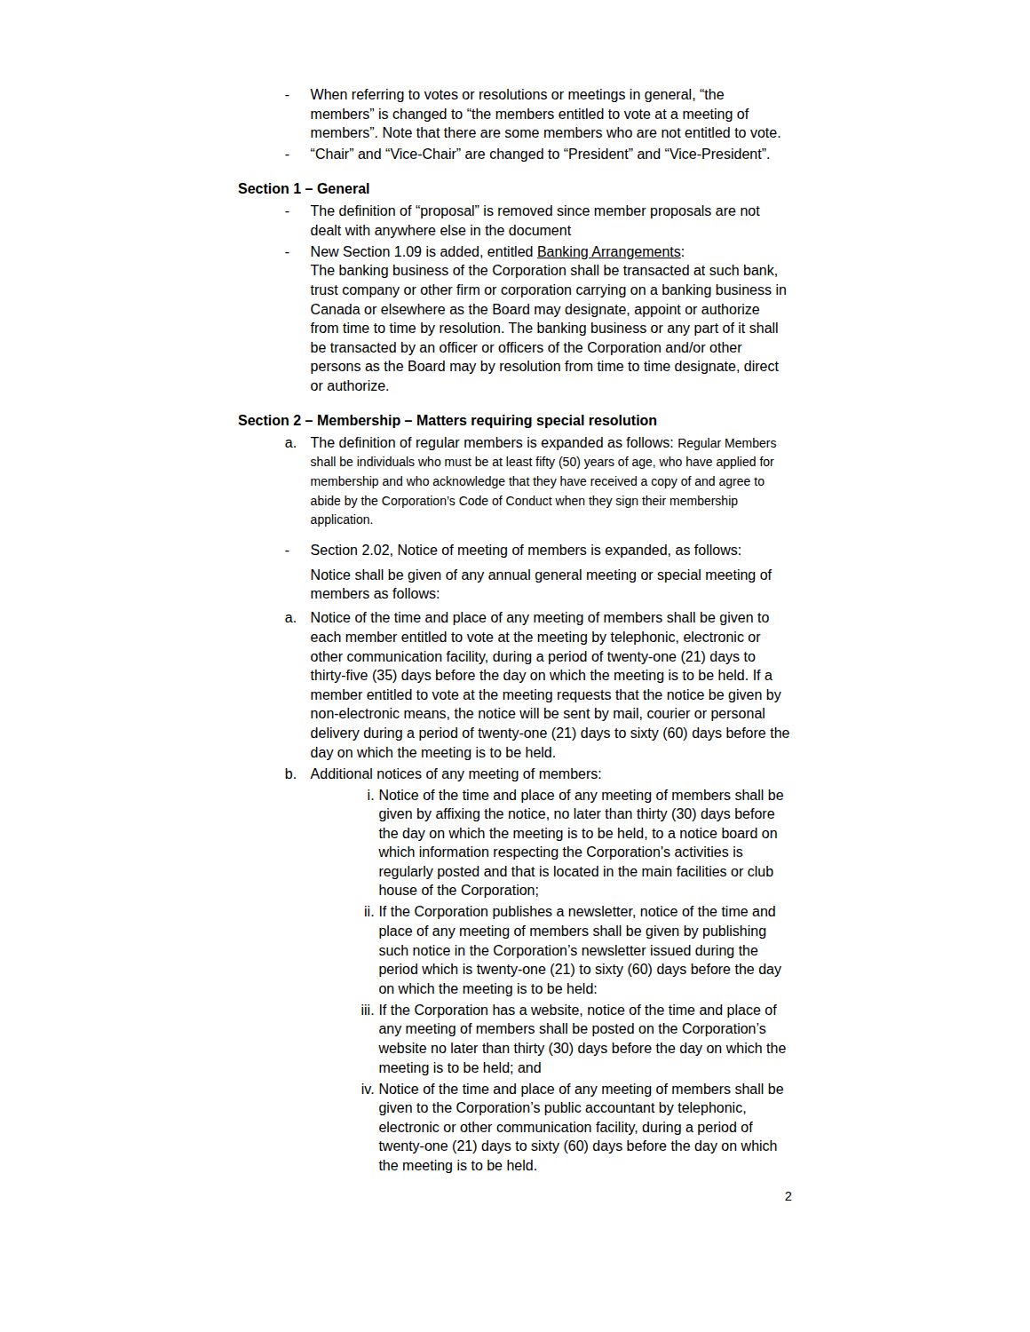When referring to votes or resolutions or meetings in general, “the members” is changed to “the members entitled to vote at a meeting of members”. Note that there are some members who are not entitled to vote.
“Chair” and “Vice-Chair” are changed to “President” and “Vice-President”.
Section 1 – General
The definition of “proposal” is removed since member proposals are not dealt with anywhere else in the document
New Section 1.09 is added, entitled Banking Arrangements:
The banking business of the Corporation shall be transacted at such bank, trust company or other firm or corporation carrying on a banking business in Canada or elsewhere as the Board may designate, appoint or authorize from time to time by resolution. The banking business or any part of it shall be transacted by an officer or officers of the Corporation and/or other persons as the Board may by resolution from time to time designate, direct or authorize.
Section 2 – Membership – Matters requiring special resolution
The definition of regular members is expanded as follows: Regular Members shall be individuals who must be at least fifty (50) years of age, who have applied for membership and who acknowledge that they have received a copy of and agree to abide by the Corporation’s Code of Conduct when they sign their membership application.
Section 2.02, Notice of meeting of members is expanded, as follows:
Notice shall be given of any annual general meeting or special meeting of members as follows:
Notice of the time and place of any meeting of members shall be given to each member entitled to vote at the meeting by telephonic, electronic or other communication facility, during a period of twenty-one (21) days to thirty-five (35) days before the day on which the meeting is to be held. If a member entitled to vote at the meeting requests that the notice be given by non-electronic means, the notice will be sent by mail, courier or personal delivery during a period of twenty-one (21) days to sixty (60) days before the day on which the meeting is to be held.
Additional notices of any meeting of members:
Notice of the time and place of any meeting of members shall be given by affixing the notice, no later than thirty (30) days before the day on which the meeting is to be held, to a notice board on which information respecting the Corporation's activities is regularly posted and that is located in the main facilities or club house of the Corporation;
If the Corporation publishes a newsletter, notice of the time and place of any meeting of members shall be given by publishing such notice in the Corporation’s newsletter issued during the period which is twenty-one (21) to sixty (60) days before the day on which the meeting is to be held:
If the Corporation has a website, notice of the time and place of any meeting of members shall be posted on the Corporation’s website no later than thirty (30) days before the day on which the meeting is to be held; and
Notice of the time and place of any meeting of members shall be given to the Corporation’s public accountant by telephonic, electronic or other communication facility, during a period of twenty-one (21) days to sixty (60) days before the day on which the meeting is to be held.
2